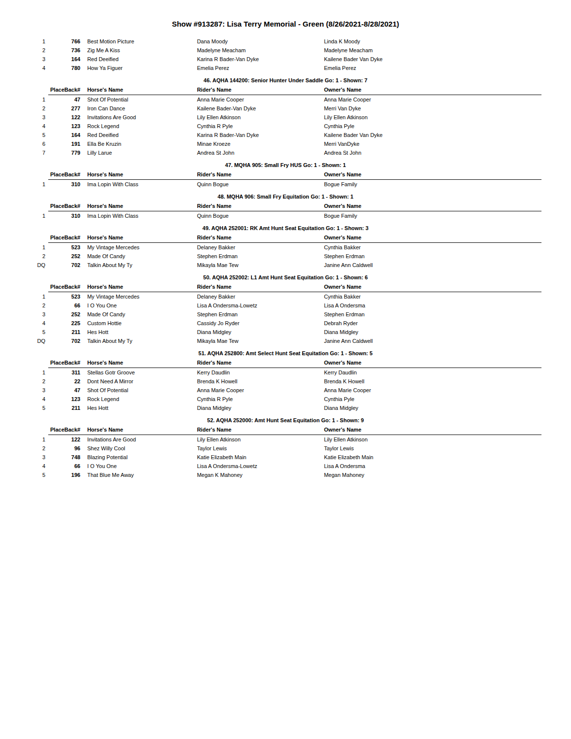Show #913287: Lisa Terry Memorial - Green (8/26/2021-8/28/2021)
| 1 | 766 | Best Motion Picture | Dana Moody | Linda K Moody |
| 2 | 736 | Zig Me A Kiss | Madelyne Meacham | Madelyne Meacham |
| 3 | 164 | Red Deeified | Karina R Bader-Van Dyke | Kailene Bader Van Dyke |
| 4 | 780 | How Ya Figuer | Emelia Perez | Emelia Perez |
| 46. AQHA 144200: Senior Hunter Under Saddle Go: 1 - Shown: 7 |
| | PlaceBack# | Horse's Name | Rider's Name | Owner's Name |
| 1 | 47 | Shot Of Potential | Anna Marie Cooper | Anna Marie Cooper |
| 2 | 277 | Iron Can Dance | Kailene Bader-Van Dyke | Merri Van Dyke |
| 3 | 122 | Invitations Are Good | Lily Ellen Atkinson | Lily Ellen Atkinson |
| 4 | 123 | Rock Legend | Cynthia R Pyle | Cynthia Pyle |
| 5 | 164 | Red Deeified | Karina R Bader-Van Dyke | Kailene Bader Van Dyke |
| 6 | 191 | Ella Be Kruzin | Minae Kroeze | Merri VanDyke |
| 7 | 779 | Lilly Larue | Andrea St John | Andrea St John |
| 47. MQHA 905: Small Fry HUS Go: 1 - Shown: 1 |
| | PlaceBack# | Horse's Name | Rider's Name | Owner's Name |
| 1 | 310 | Ima Lopin With Class | Quinn Bogue | Bogue Family |
| 48. MQHA 906: Small Fry Equitation Go: 1 - Shown: 1 |
| | PlaceBack# | Horse's Name | Rider's Name | Owner's Name |
| 1 | 310 | Ima Lopin With Class | Quinn Bogue | Bogue Family |
| 49. AQHA 252001: RK Amt Hunt Seat Equitation Go: 1 - Shown: 3 |
| | PlaceBack# | Horse's Name | Rider's Name | Owner's Name |
| 1 | 523 | My Vintage Mercedes | Delaney Bakker | Cynthia Bakker |
| 2 | 252 | Made Of Candy | Stephen Erdman | Stephen Erdman |
| DQ | 702 | Talkin About My Ty | Mikayla Mae Tew | Janine Ann Caldwell |
| 50. AQHA 252002: L1 Amt Hunt Seat Equitation Go: 1 - Shown: 6 |
| | PlaceBack# | Horse's Name | Rider's Name | Owner's Name |
| 1 | 523 | My Vintage Mercedes | Delaney Bakker | Cynthia Bakker |
| 2 | 66 | I O You One | Lisa A Ondersma-Lowetz | Lisa A Ondersma |
| 3 | 252 | Made Of Candy | Stephen Erdman | Stephen Erdman |
| 4 | 225 | Custom Hottie | Cassidy Jo Ryder | Debrah Ryder |
| 5 | 211 | Hes Hott | Diana Midgley | Diana Midgley |
| DQ | 702 | Talkin About My Ty | Mikayla Mae Tew | Janine Ann Caldwell |
| 51. AQHA 252800: Amt Select Hunt Seat Equitation Go: 1 - Shown: 5 |
| | PlaceBack# | Horse's Name | Rider's Name | Owner's Name |
| 1 | 311 | Stellas Gotr Groove | Kerry Daudlin | Kerry Daudlin |
| 2 | 22 | Dont Need A Mirror | Brenda K Howell | Brenda K Howell |
| 3 | 47 | Shot Of Potential | Anna Marie Cooper | Anna Marie Cooper |
| 4 | 123 | Rock Legend | Cynthia R Pyle | Cynthia Pyle |
| 5 | 211 | Hes Hott | Diana Midgley | Diana Midgley |
| 52. AQHA 252000: Amt Hunt Seat Equitation Go: 1 - Shown: 9 |
| | PlaceBack# | Horse's Name | Rider's Name | Owner's Name |
| 1 | 122 | Invitations Are Good | Lily Ellen Atkinson | Lily Ellen Atkinson |
| 2 | 96 | Shez Willy Cool | Taylor Lewis | Taylor Lewis |
| 3 | 748 | Blazing Potential | Katie Elizabeth Main | Katie Elizabeth Main |
| 4 | 66 | I O You One | Lisa A Ondersma-Lowetz | Lisa A Ondersma |
| 5 | 196 | That Blue Me Away | Megan K Mahoney | Megan Mahoney |